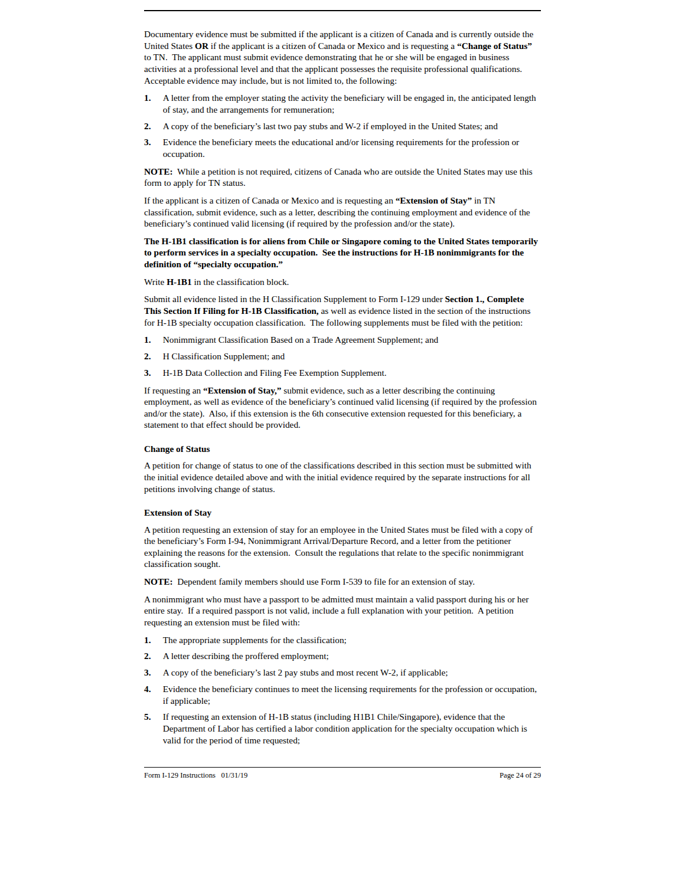Documentary evidence must be submitted if the applicant is a citizen of Canada and is currently outside the United States OR if the applicant is a citizen of Canada or Mexico and is requesting a “Change of Status” to TN. The applicant must submit evidence demonstrating that he or she will be engaged in business activities at a professional level and that the applicant possesses the requisite professional qualifications. Acceptable evidence may include, but is not limited to, the following:
A letter from the employer stating the activity the beneficiary will be engaged in, the anticipated length of stay, and the arrangements for remuneration;
A copy of the beneficiary’s last two pay stubs and W-2 if employed in the United States; and
Evidence the beneficiary meets the educational and/or licensing requirements for the profession or occupation.
NOTE: While a petition is not required, citizens of Canada who are outside the United States may use this form to apply for TN status.
If the applicant is a citizen of Canada or Mexico and is requesting an “Extension of Stay” in TN classification, submit evidence, such as a letter, describing the continuing employment and evidence of the beneficiary’s continued valid licensing (if required by the profession and/or the state).
The H-1B1 classification is for aliens from Chile or Singapore coming to the United States temporarily to perform services in a specialty occupation. See the instructions for H-1B nonimmigrants for the definition of “specialty occupation.”
Write H-1B1 in the classification block.
Submit all evidence listed in the H Classification Supplement to Form I-129 under Section 1., Complete This Section If Filing for H-1B Classification, as well as evidence listed in the section of the instructions for H-1B specialty occupation classification. The following supplements must be filed with the petition:
Nonimmigrant Classification Based on a Trade Agreement Supplement; and
H Classification Supplement; and
H-1B Data Collection and Filing Fee Exemption Supplement.
If requesting an “Extension of Stay,” submit evidence, such as a letter describing the continuing employment, as well as evidence of the beneficiary’s continued valid licensing (if required by the profession and/or the state). Also, if this extension is the 6th consecutive extension requested for this beneficiary, a statement to that effect should be provided.
Change of Status
A petition for change of status to one of the classifications described in this section must be submitted with the initial evidence detailed above and with the initial evidence required by the separate instructions for all petitions involving change of status.
Extension of Stay
A petition requesting an extension of stay for an employee in the United States must be filed with a copy of the beneficiary’s Form I-94, Nonimmigrant Arrival/Departure Record, and a letter from the petitioner explaining the reasons for the extension. Consult the regulations that relate to the specific nonimmigrant classification sought.
NOTE: Dependent family members should use Form I-539 to file for an extension of stay.
A nonimmigrant who must have a passport to be admitted must maintain a valid passport during his or her entire stay. If a required passport is not valid, include a full explanation with your petition. A petition requesting an extension must be filed with:
The appropriate supplements for the classification;
A letter describing the proffered employment;
A copy of the beneficiary’s last 2 pay stubs and most recent W-2, if applicable;
Evidence the beneficiary continues to meet the licensing requirements for the profession or occupation, if applicable;
If requesting an extension of H-1B status (including H1B1 Chile/Singapore), evidence that the Department of Labor has certified a labor condition application for the specialty occupation which is valid for the period of time requested;
Form I-129 Instructions 01/31/19
Page 24 of 29